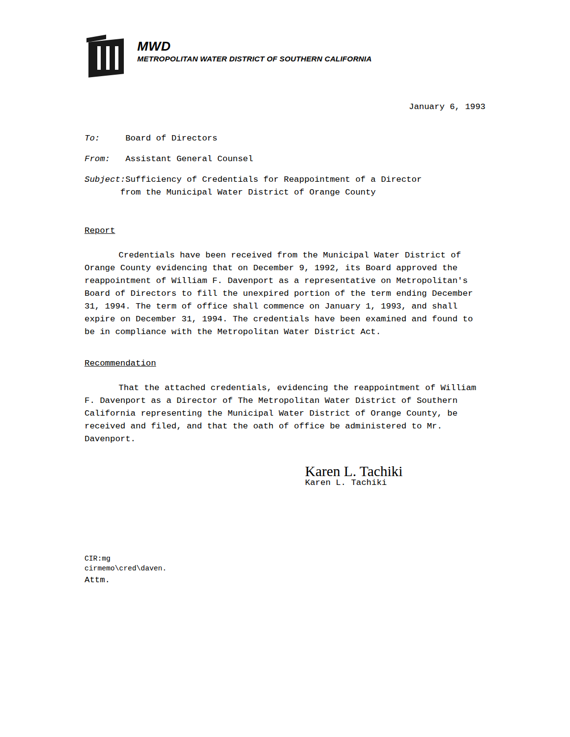MWD METROPOLITAN WATER DISTRICT OF SOUTHERN CALIFORNIA
January 6, 1993
To: Board of Directors
From: Assistant General Counsel
Subject: Sufficiency of Credentials for Reappointment of a Director from the Municipal Water District of Orange County
Report
Credentials have been received from the Municipal Water District of Orange County evidencing that on December 9, 1992, its Board approved the reappointment of William F. Davenport as a representative on Metropolitan's Board of Directors to fill the unexpired portion of the term ending December 31, 1994. The term of office shall commence on January 1, 1993, and shall expire on December 31, 1994. The credentials have been examined and found to be in compliance with the Metropolitan Water District Act.
Recommendation
That the attached credentials, evidencing the reappointment of William F. Davenport as a Director of The Metropolitan Water District of Southern California representing the Municipal Water District of Orange County, be received and filed, and that the oath of office be administered to Mr. Davenport.
Karen L. Tachiki
Karen L. Tachiki
CIR:mg
cirmemo\cred\daven.
Attm.